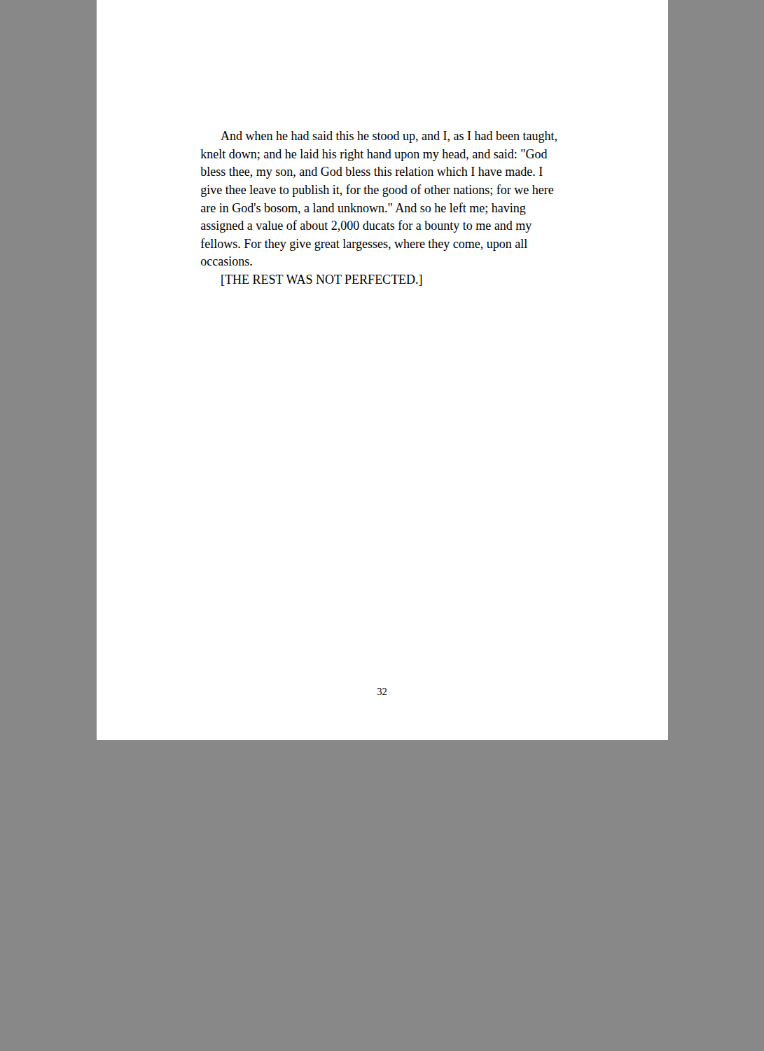And when he had said this he stood up, and I, as I had been taught, knelt down; and he laid his right hand upon my head, and said: "God bless thee, my son, and God bless this relation which I have made. I give thee leave to publish it, for the good of other nations; for we here are in God's bosom, a land unknown." And so he left me; having assigned a value of about 2,000 ducats for a bounty to me and my fellows. For they give great largesses, where they come, upon all occasions.
[THE REST WAS NOT PERFECTED.]
32